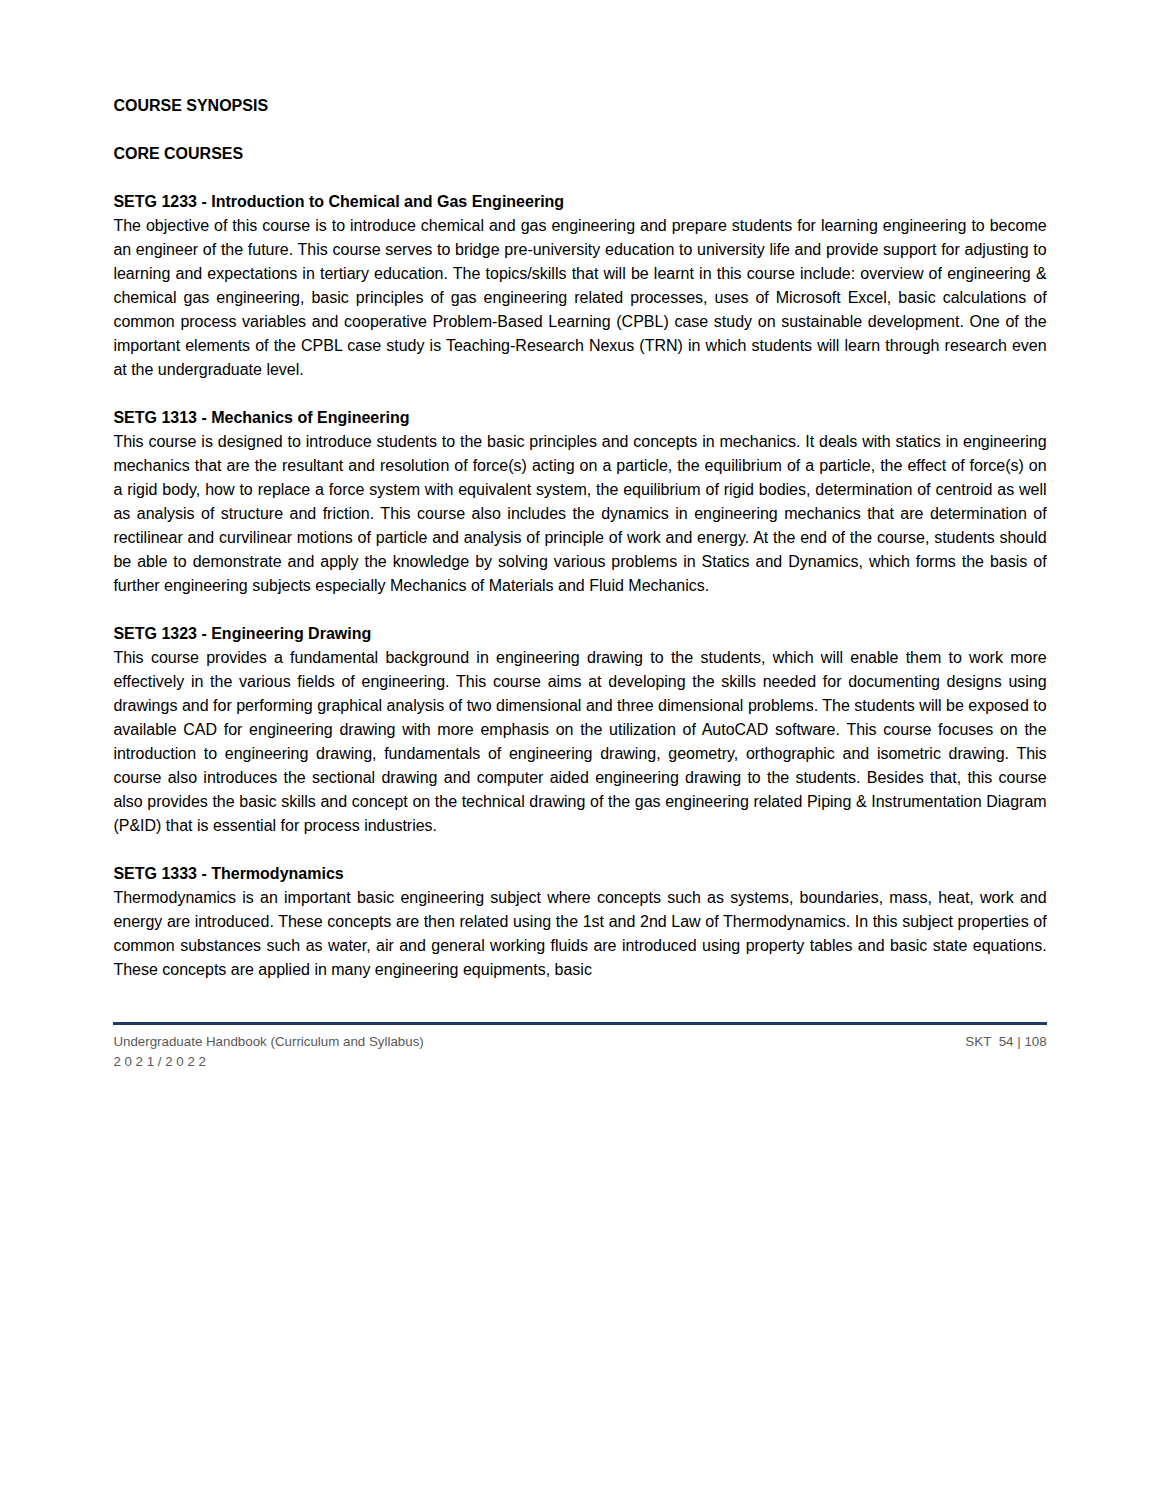COURSE SYNOPSIS
CORE COURSES
SETG 1233 - Introduction to Chemical and Gas Engineering
The objective of this course is to introduce chemical and gas engineering and prepare students for learning engineering to become an engineer of the future. This course serves to bridge pre-university education to university life and provide support for adjusting to learning and expectations in tertiary education. The topics/skills that will be learnt in this course include: overview of engineering & chemical gas engineering, basic principles of gas engineering related processes, uses of Microsoft Excel, basic calculations of common process variables and cooperative Problem-Based Learning (CPBL) case study on sustainable development. One of the important elements of the CPBL case study is Teaching-Research Nexus (TRN) in which students will learn through research even at the undergraduate level.
SETG 1313 - Mechanics of Engineering
This course is designed to introduce students to the basic principles and concepts in mechanics. It deals with statics in engineering mechanics that are the resultant and resolution of force(s) acting on a particle, the equilibrium of a particle, the effect of force(s) on a rigid body, how to replace a force system with equivalent system, the equilibrium of rigid bodies, determination of centroid as well as analysis of structure and friction. This course also includes the dynamics in engineering mechanics that are determination of rectilinear and curvilinear motions of particle and analysis of principle of work and energy. At the end of the course, students should be able to demonstrate and apply the knowledge by solving various problems in Statics and Dynamics, which forms the basis of further engineering subjects especially Mechanics of Materials and Fluid Mechanics.
SETG 1323 - Engineering Drawing
This course provides a fundamental background in engineering drawing to the students, which will enable them to work more effectively in the various fields of engineering. This course aims at developing the skills needed for documenting designs using drawings and for performing graphical analysis of two dimensional and three dimensional problems. The students will be exposed to available CAD for engineering drawing with more emphasis on the utilization of AutoCAD software. This course focuses on the introduction to engineering drawing, fundamentals of engineering drawing, geometry, orthographic and isometric drawing. This course also introduces the sectional drawing and computer aided engineering drawing to the students. Besides that, this course also provides the basic skills and concept on the technical drawing of the gas engineering related Piping & Instrumentation Diagram (P&ID) that is essential for process industries.
SETG 1333 - Thermodynamics
Thermodynamics is an important basic engineering subject where concepts such as systems, boundaries, mass, heat, work and energy are introduced. These concepts are then related using the 1st and 2nd Law of Thermodynamics. In this subject properties of common substances such as water, air and general working fluids are introduced using property tables and basic state equations. These concepts are applied in many engineering equipments, basic
Undergraduate Handbook (Curriculum and Syllabus)
2 0 2 1 / 2 0 2 2
SKT 54 | 108